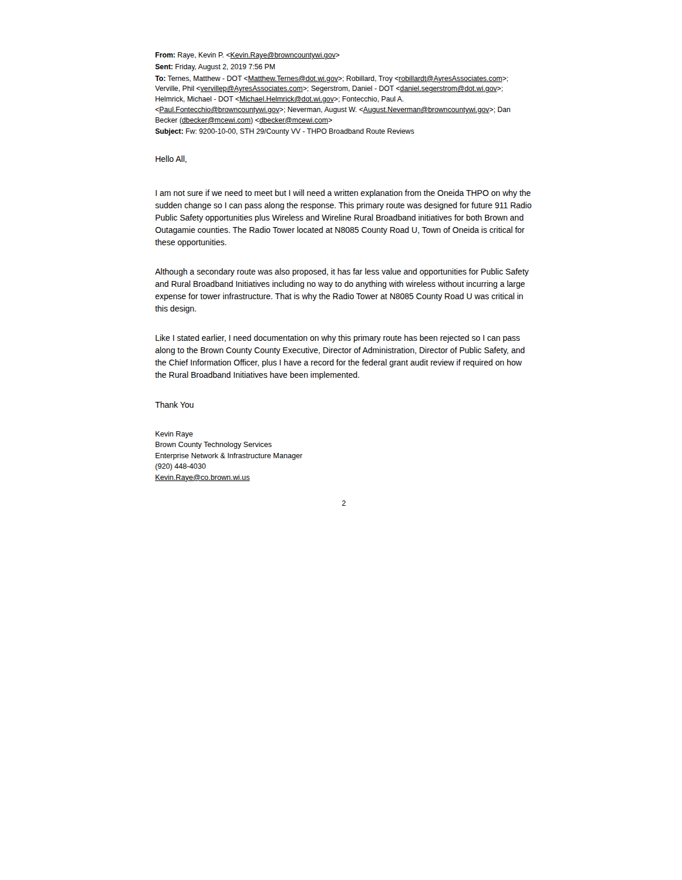From: Raye, Kevin P. <Kevin.Raye@browncountywi.gov>
Sent: Friday, August 2, 2019 7:56 PM
To: Ternes, Matthew - DOT <Matthew.Ternes@dot.wi.gov>; Robillard, Troy <robillardt@AyresAssociates.com>; Verville, Phil <vervillep@AyresAssociates.com>; Segerstrom, Daniel - DOT <daniel.segerstrom@dot.wi.gov>; Helmrick, Michael - DOT <Michael.Helmrick@dot.wi.gov>; Fontecchio, Paul A. <Paul.Fontecchio@browncountywi.gov>; Neverman, August W. <August.Neverman@browncountywi.gov>; Dan Becker (dbecker@mcewi.com) <dbecker@mcewi.com>
Subject: Fw: 9200-10-00, STH 29/County VV - THPO Broadband Route Reviews
Hello All,
I am not sure if we need to meet but I will need a written explanation from the Oneida THPO on why the sudden change so I can pass along the response. This primary route was designed for future 911 Radio Public Safety opportunities plus Wireless and Wireline Rural Broadband initiatives for both Brown and Outagamie counties. The Radio Tower located at N8085 County Road U, Town of Oneida is critical for these opportunities.
Although a secondary route was also proposed, it has far less value and opportunities for Public Safety and Rural Broadband Initiatives including no way to do anything with wireless without incurring a large expense for tower infrastructure. That is why the Radio Tower at N8085 County Road U was critical in this design.
Like I stated earlier, I need documentation on why this primary route has been rejected so I can pass along to the Brown County County Executive, Director of Administration, Director of Public Safety, and the Chief Information Officer, plus I have a record for the federal grant audit review if required on how the Rural Broadband Initiatives have been implemented.
Thank You
Kevin Raye
Brown County Technology Services
Enterprise Network & Infrastructure Manager
(920) 448-4030
Kevin.Raye@co.brown.wi.us
2